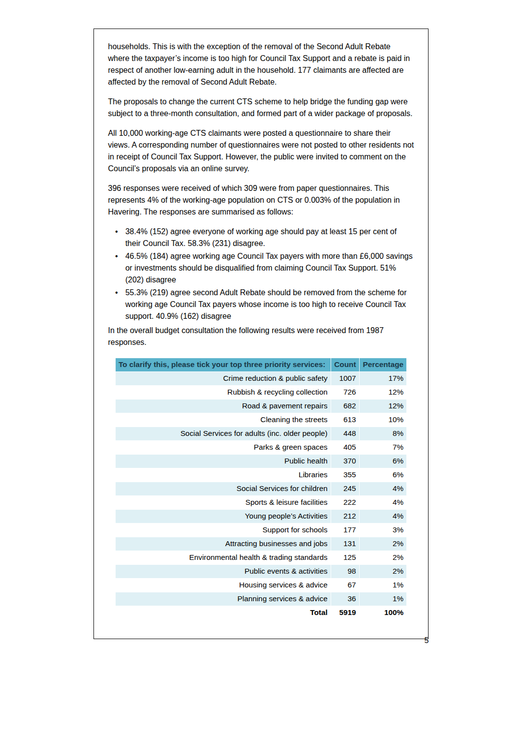households. This is with the exception of the removal of the Second Adult Rebate where the taxpayer’s income is too high for Council Tax Support and a rebate is paid in respect of another low-earning adult in the household. 177 claimants are affected are affected by the removal of Second Adult Rebate.
The proposals to change the current CTS scheme to help bridge the funding gap were subject to a three-month consultation, and formed part of a wider package of proposals.
All 10,000 working-age CTS claimants were posted a questionnaire to share their views. A corresponding number of questionnaires were not posted to other residents not in receipt of Council Tax Support. However, the public were invited to comment on the Council’s proposals via an online survey.
396 responses were received of which 309 were from paper questionnaires. This represents 4% of the working-age population on CTS or 0.003% of the population in Havering. The responses are summarised as follows:
38.4% (152) agree everyone of working age should pay at least 15 per cent of their Council Tax. 58.3% (231) disagree.
46.5% (184) agree working age Council Tax payers with more than £6,000 savings or investments should be disqualified from claiming Council Tax Support. 51% (202) disagree
55.3% (219) agree second Adult Rebate should be removed from the scheme for working age Council Tax payers whose income is too high to receive Council Tax support. 40.9% (162) disagree
In the overall budget consultation the following results were received from 1987 responses.
| To clarify this, please tick your top three priority services: | Count | Percentage |
| --- | --- | --- |
| Crime reduction & public safety | 1007 | 17% |
| Rubbish & recycling collection | 726 | 12% |
| Road & pavement repairs | 682 | 12% |
| Cleaning the streets | 613 | 10% |
| Social Services for adults (inc. older people) | 448 | 8% |
| Parks & green spaces | 405 | 7% |
| Public health | 370 | 6% |
| Libraries | 355 | 6% |
| Social Services for children | 245 | 4% |
| Sports & leisure facilities | 222 | 4% |
| Young people’s Activities | 212 | 4% |
| Support for schools | 177 | 3% |
| Attracting businesses and jobs | 131 | 2% |
| Environmental health & trading standards | 125 | 2% |
| Public events & activities | 98 | 2% |
| Housing services & advice | 67 | 1% |
| Planning services & advice | 36 | 1% |
| Total | 5919 | 100% |
5